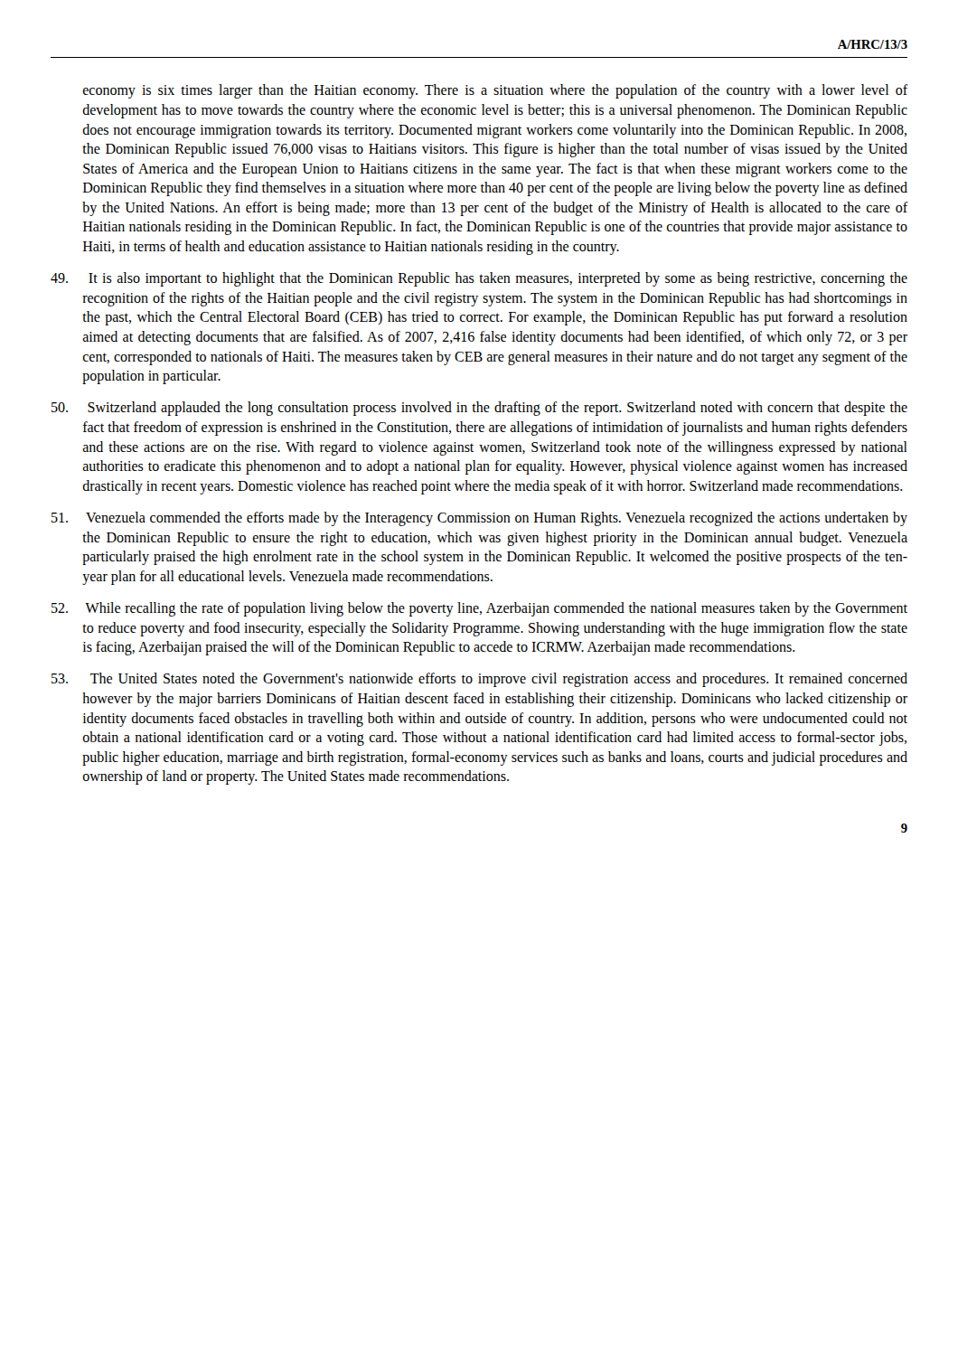A/HRC/13/3
economy is six times larger than the Haitian economy. There is a situation where the population of the country with a lower level of development has to move towards the country where the economic level is better; this is a universal phenomenon. The Dominican Republic does not encourage immigration towards its territory. Documented migrant workers come voluntarily into the Dominican Republic. In 2008, the Dominican Republic issued 76,000 visas to Haitians visitors. This figure is higher than the total number of visas issued by the United States of America and the European Union to Haitians citizens in the same year. The fact is that when these migrant workers come to the Dominican Republic they find themselves in a situation where more than 40 per cent of the people are living below the poverty line as defined by the United Nations. An effort is being made; more than 13 per cent of the budget of the Ministry of Health is allocated to the care of Haitian nationals residing in the Dominican Republic. In fact, the Dominican Republic is one of the countries that provide major assistance to Haiti, in terms of health and education assistance to Haitian nationals residing in the country.
49. It is also important to highlight that the Dominican Republic has taken measures, interpreted by some as being restrictive, concerning the recognition of the rights of the Haitian people and the civil registry system. The system in the Dominican Republic has had shortcomings in the past, which the Central Electoral Board (CEB) has tried to correct. For example, the Dominican Republic has put forward a resolution aimed at detecting documents that are falsified. As of 2007, 2,416 false identity documents had been identified, of which only 72, or 3 per cent, corresponded to nationals of Haiti. The measures taken by CEB are general measures in their nature and do not target any segment of the population in particular.
50. Switzerland applauded the long consultation process involved in the drafting of the report. Switzerland noted with concern that despite the fact that freedom of expression is enshrined in the Constitution, there are allegations of intimidation of journalists and human rights defenders and these actions are on the rise. With regard to violence against women, Switzerland took note of the willingness expressed by national authorities to eradicate this phenomenon and to adopt a national plan for equality. However, physical violence against women has increased drastically in recent years. Domestic violence has reached point where the media speak of it with horror. Switzerland made recommendations.
51. Venezuela commended the efforts made by the Interagency Commission on Human Rights. Venezuela recognized the actions undertaken by the Dominican Republic to ensure the right to education, which was given highest priority in the Dominican annual budget. Venezuela particularly praised the high enrolment rate in the school system in the Dominican Republic. It welcomed the positive prospects of the ten-year plan for all educational levels. Venezuela made recommendations.
52. While recalling the rate of population living below the poverty line, Azerbaijan commended the national measures taken by the Government to reduce poverty and food insecurity, especially the Solidarity Programme. Showing understanding with the huge immigration flow the state is facing, Azerbaijan praised the will of the Dominican Republic to accede to ICRMW. Azerbaijan made recommendations.
53. The United States noted the Government's nationwide efforts to improve civil registration access and procedures. It remained concerned however by the major barriers Dominicans of Haitian descent faced in establishing their citizenship. Dominicans who lacked citizenship or identity documents faced obstacles in travelling both within and outside of country. In addition, persons who were undocumented could not obtain a national identification card or a voting card. Those without a national identification card had limited access to formal-sector jobs, public higher education, marriage and birth registration, formal-economy services such as banks and loans, courts and judicial procedures and ownership of land or property. The United States made recommendations.
9